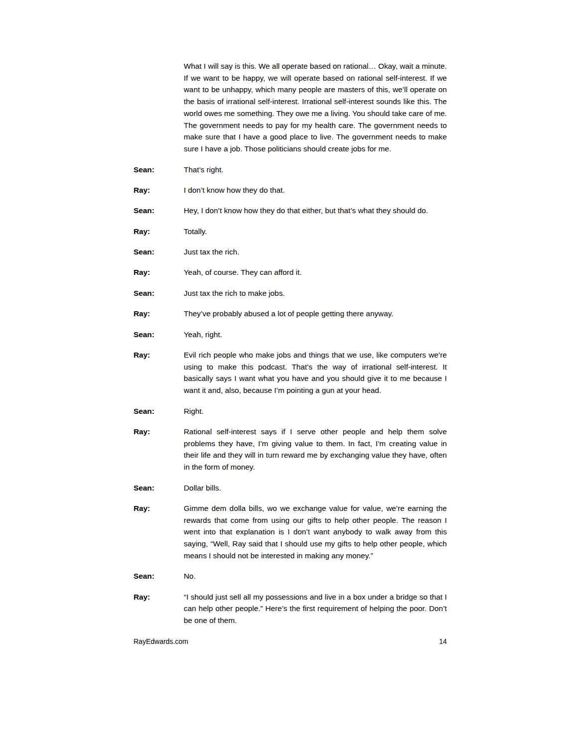What I will say is this. We all operate based on rational… Okay, wait a minute. If we want to be happy, we will operate based on rational self-interest. If we want to be unhappy, which many people are masters of this, we’ll operate on the basis of irrational self-interest. Irrational self-interest sounds like this. The world owes me something. They owe me a living. You should take care of me. The government needs to pay for my health care. The government needs to make sure that I have a good place to live. The government needs to make sure I have a job. Those politicians should create jobs for me.
Sean:
That’s right.
Ray:
I don’t know how they do that.
Sean:
Hey, I don’t know how they do that either, but that’s what they should do.
Ray:
Totally.
Sean:
Just tax the rich.
Ray:
Yeah, of course. They can afford it.
Sean:
Just tax the rich to make jobs.
Ray:
They’ve probably abused a lot of people getting there anyway.
Sean:
Yeah, right.
Ray:
Evil rich people who make jobs and things that we use, like computers we’re using to make this podcast. That’s the way of irrational self-interest. It basically says I want what you have and you should give it to me because I want it and, also, because I’m pointing a gun at your head.
Sean:
Right.
Ray:
Rational self-interest says if I serve other people and help them solve problems they have, I’m giving value to them. In fact, I’m creating value in their life and they will in turn reward me by exchanging value they have, often in the form of money.
Sean:
Dollar bills.
Ray:
Gimme dem dolla bills, wo we exchange value for value, we’re earning the rewards that come from using our gifts to help other people. The reason I went into that explanation is I don’t want anybody to walk away from this saying, “Well, Ray said that I should use my gifts to help other people, which means I should not be interested in making any money.”
Sean:
No.
Ray:
“I should just sell all my possessions and live in a box under a bridge so that I can help other people.” Here’s the first requirement of helping the poor. Don’t be one of them.
RayEdwards.com 14